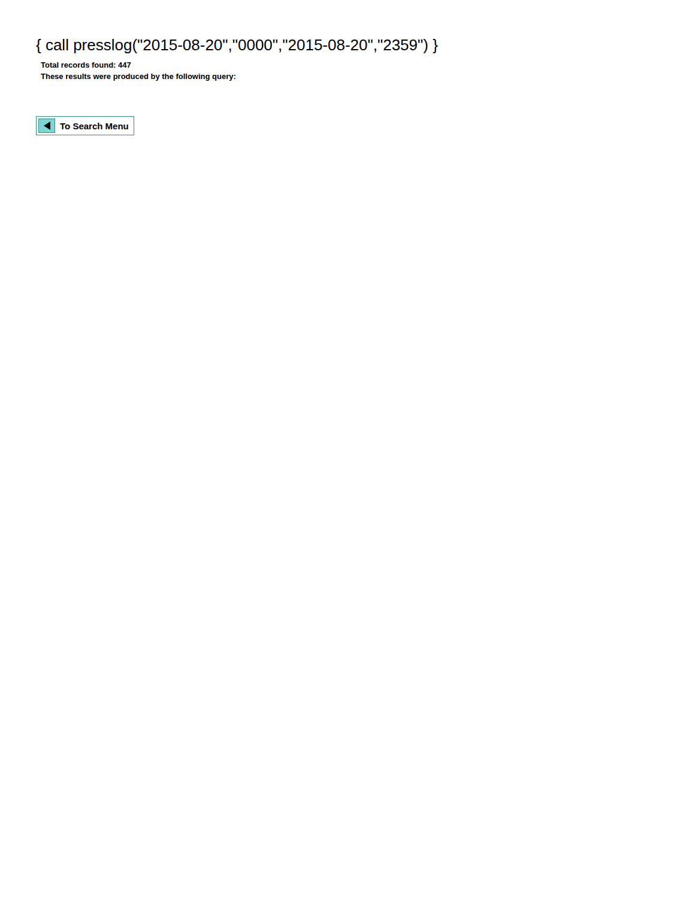{ call presslog("2015-08-20","0000","2015-08-20","2359") }
Total records found: 447
These results were produced by the following query:
To Search Menu